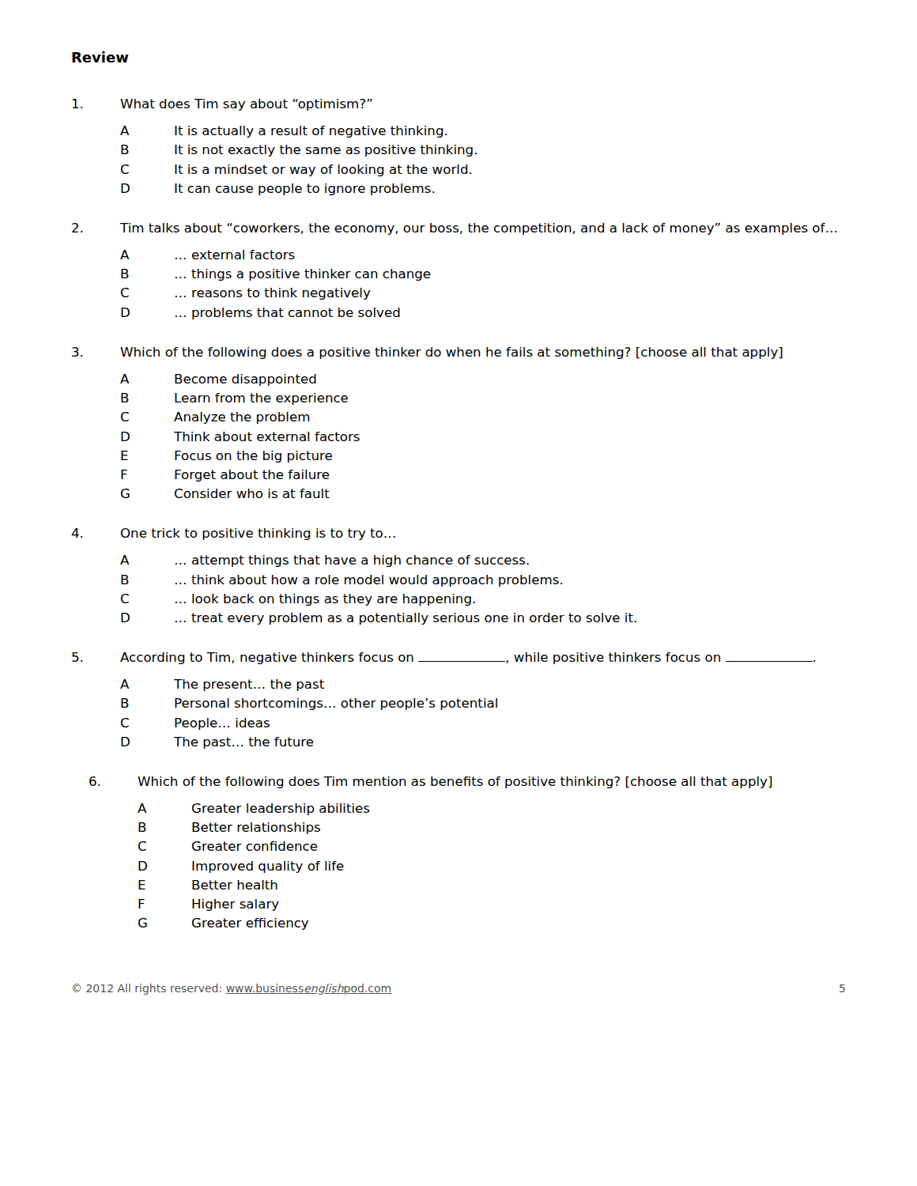Review
1.
What does Tim say about “optimism?”
AIt is actually a result of negative thinking.
BIt is not exactly the same as positive thinking.
CIt is a mindset or way of looking at the world.
DIt can cause people to ignore problems.
2.
Tim talks about “coworkers, the economy, our boss, the competition, and a lack of money” as examples of…
A… external factors
B… things a positive thinker can change
C… reasons to think negatively
D… problems that cannot be solved
3.
Which of the following does a positive thinker do when he fails at something? [choose all that apply]
ABecome disappointed
BLearn from the experience
CAnalyze the problem
DThink about external factors
EFocus on the big picture
FForget about the failure
GConsider who is at fault
4.
One trick to positive thinking is to try to…
A… attempt things that have a high chance of success.
B… think about how a role model would approach problems.
C… look back on things as they are happening.
D… treat every problem as a potentially serious one in order to solve it.
5.
According to Tim, negative thinkers focus on , while positive thinkers focus on .
AThe present… the past
BPersonal shortcomings… other people’s potential
CPeople… ideas
DThe past… the future
6.
Which of the following does Tim mention as benefits of positive thinking? [choose all that apply]
AGreater leadership abilities
BBetter relationships
CGreater confidence
DImproved quality of life
EBetter health
FHigher salary
GGreater efficiency
© 2012 All rights reserved: www.businessenglishpod.com 5